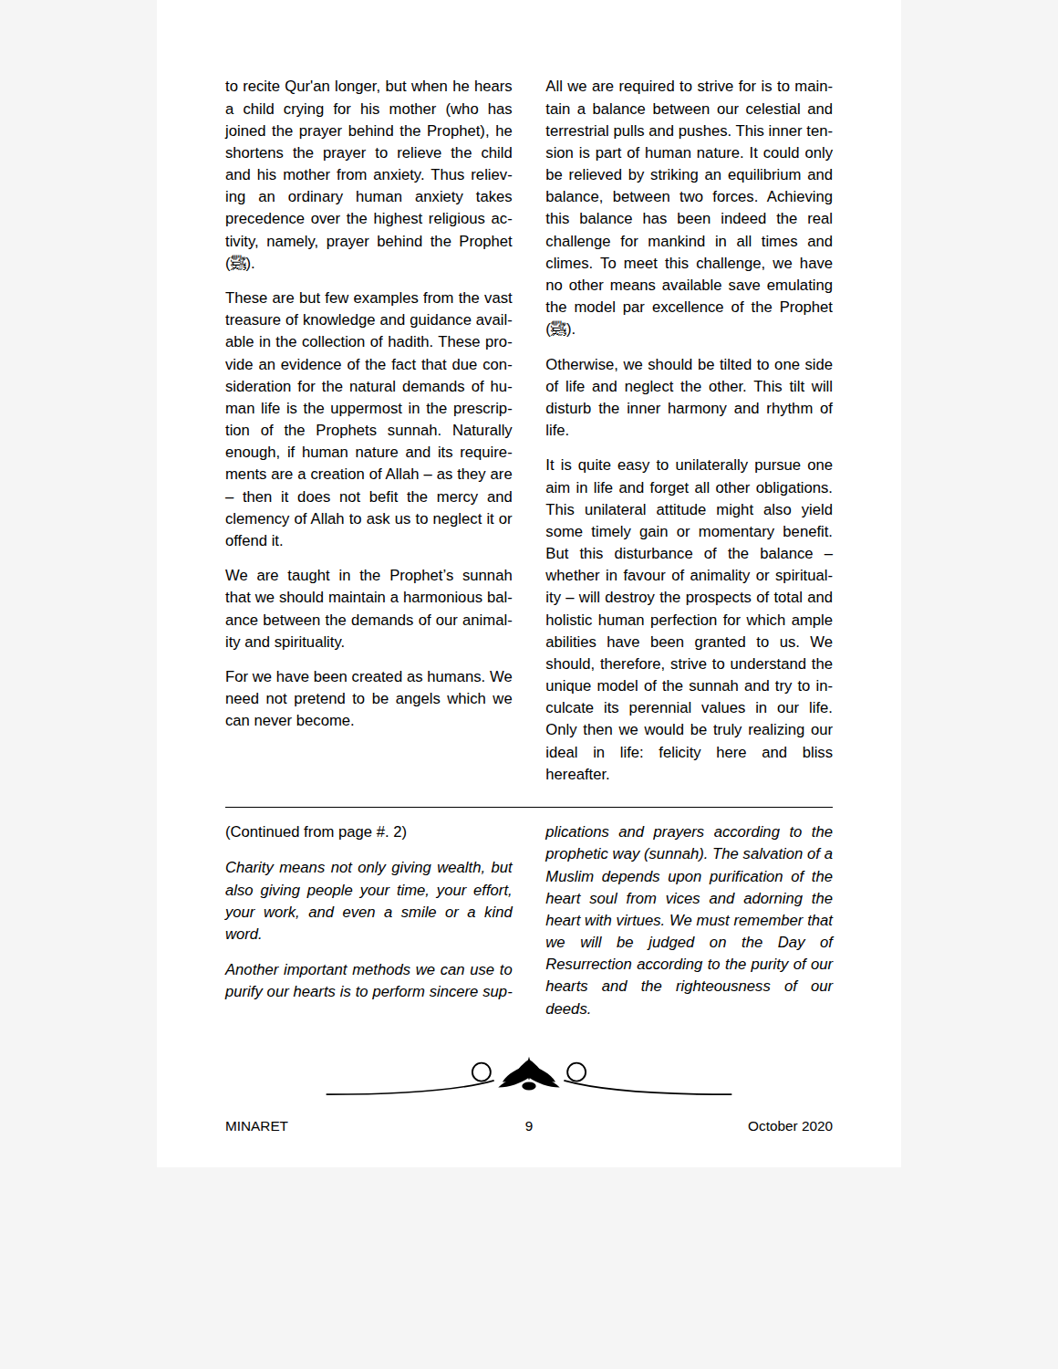to recite Qur'an longer, but when he hears a child crying for his mother (who has joined the prayer behind the Prophet), he shortens the prayer to relieve the child and his mother from anxiety. Thus relieving an ordinary human anxiety takes precedence over the highest religious activity, namely, prayer behind the Prophet (ﷺ).
These are but few examples from the vast treasure of knowledge and guidance available in the collection of hadith. These provide an evidence of the fact that due consideration for the natural demands of human life is the uppermost in the prescription of the Prophets sunnah. Naturally enough, if human nature and its requirements are a creation of Allah – as they are – then it does not befit the mercy and clemency of Allah to ask us to neglect it or offend it.
We are taught in the Prophet’s sunnah that we should maintain a harmonious balance between the demands of our animality and spirituality.
For we have been created as humans. We need not pretend to be angels which we can never become.
All we are required to strive for is to maintain a balance between our celestial and terrestrial pulls and pushes. This inner tension is part of human nature. It could only be relieved by striking an equilibrium and balance, between two forces. Achieving this balance has been indeed the real challenge for mankind in all times and climes. To meet this challenge, we have no other means available save emulating the model par excellence of the Prophet (ﷺ).
Otherwise, we should be tilted to one side of life and neglect the other. This tilt will disturb the inner harmony and rhythm of life.
It is quite easy to unilaterally pursue one aim in life and forget all other obligations. This unilateral attitude might also yield some timely gain or momentary benefit. But this disturbance of the balance – whether in favour of animality or spirituality – will destroy the prospects of total and holistic human perfection for which ample abilities have been granted to us. We should, therefore, strive to understand the unique model of the sunnah and try to inculcate its perennial values in our life. Only then we would be truly realizing our ideal in life: felicity here and bliss hereafter.
(Continued from page #. 2)
Charity means not only giving wealth, but also giving people your time, your effort, your work, and even a smile or a kind word.
Another important methods we can use to purify our hearts is to perform sincere supplications and prayers according to the prophetic way (sunnah). The salvation of a Muslim depends upon purification of the heart soul from vices and adorning the heart with virtues. We must remember that we will be judged on the Day of Resurrection according to the purity of our hearts and the righteousness of our deeds.
MINARET
9
October 2020